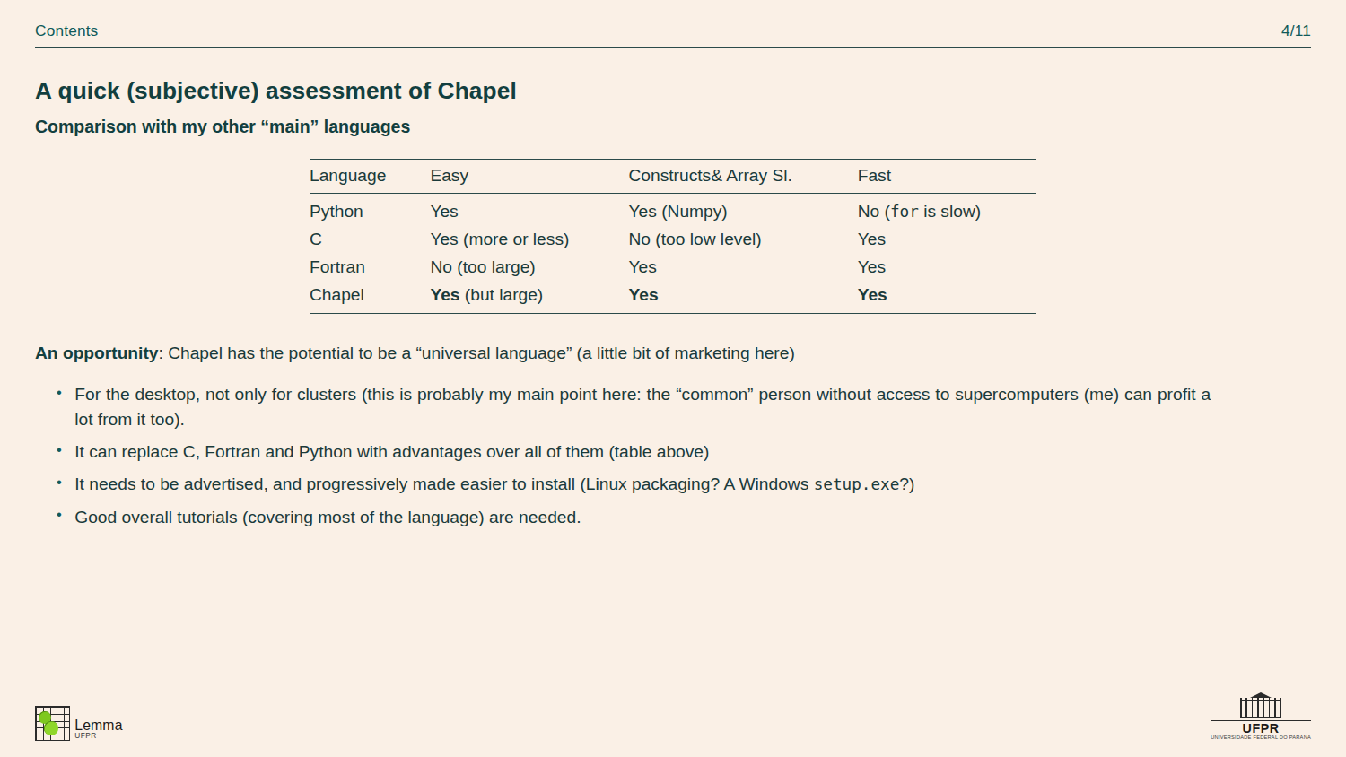Contents 4/11
A quick (subjective) assessment of Chapel
Comparison with my other “main” languages
| Language | Easy | Constructs& Array Sl. | Fast |
| --- | --- | --- | --- |
| Python | Yes | Yes (Numpy) | No ( for is slow) |
| C | Yes (more or less) | No (too low level) | Yes |
| Fortran | No (too large) | Yes | Yes |
| Chapel | Yes (but large) | Yes | Yes |
An opportunity: Chapel has the potential to be a “universal language” (a little bit of marketing here)
For the desktop, not only for clusters (this is probably my main point here: the “common” person without access to supercomputers (me) can profit a lot from it too).
It can replace C, Fortran and Python with advantages over all of them (table above)
It needs to be advertised, and progressively made easier to install (Linux packaging? A Windows setup.exe?)
Good overall tutorials (covering most of the language) are needed.
Lemma UFPR
UFPR UNIVERSIDADE FEDERAL DO PARANÁ